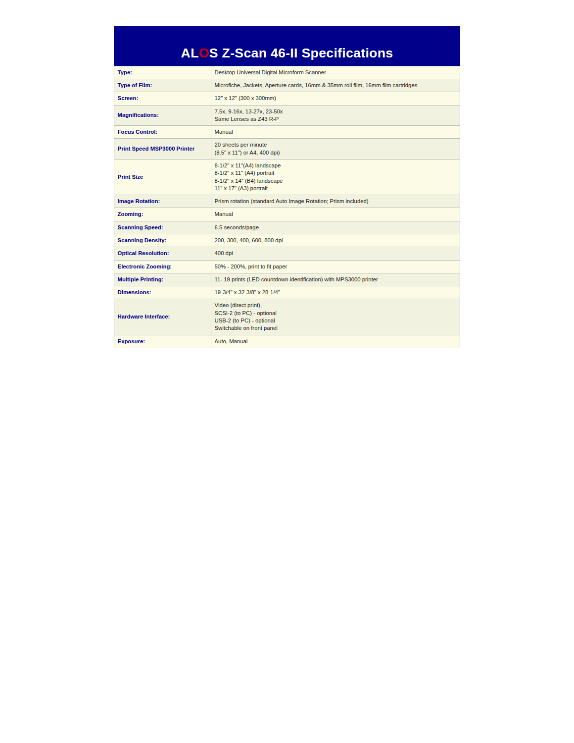ALOS Z-Scan 46-II Specifications
| Type: | Desktop Universal Digital Microform Scanner |
| Type of Film: | Microfiche, Jackets, Aperture cards, 16mm & 35mm roll film, 16mm film cartridges |
| Screen: | 12" x 12" (300 x 300mm) |
| Magnifications: | 7.5x, 9-16x, 13-27x, 23-50x Same Lenses as Z43 R-P |
| Focus Control: | Manual |
| Print Speed MSP3000 Printer | 20 sheets per minute (8.5" x 11") or A4, 400 dpi) |
| Print Size | 8-1/2" x 11"(A4) landscape 8-1/2" x 11" (A4) portrait 8-1/2" x 14" (B4) landscape 11" x 17" (A3) portrait |
| Image Rotation: | Prism rotation (standard Auto Image Rotation; Prism included) |
| Zooming: | Manual |
| Scanning Speed: | 6.5 seconds/page |
| Scanning Density: | 200, 300, 400, 600, 800 dpi |
| Optical Resolution: | 400 dpi |
| Electronic Zooming: | 50% - 200%, print to fit paper |
| Multiple Printing: | 11- 19 prints (LED countdown identification) with MPS3000 printer |
| Dimensions: | 19-3/4" x 32-3/8" x 28-1/4" |
| Hardware Interface: | Video (direct print), SCSI-2 (to PC) - optional USB-2 (to PC) - optional Switchable on front panel |
| Exposure: | Auto, Manual |